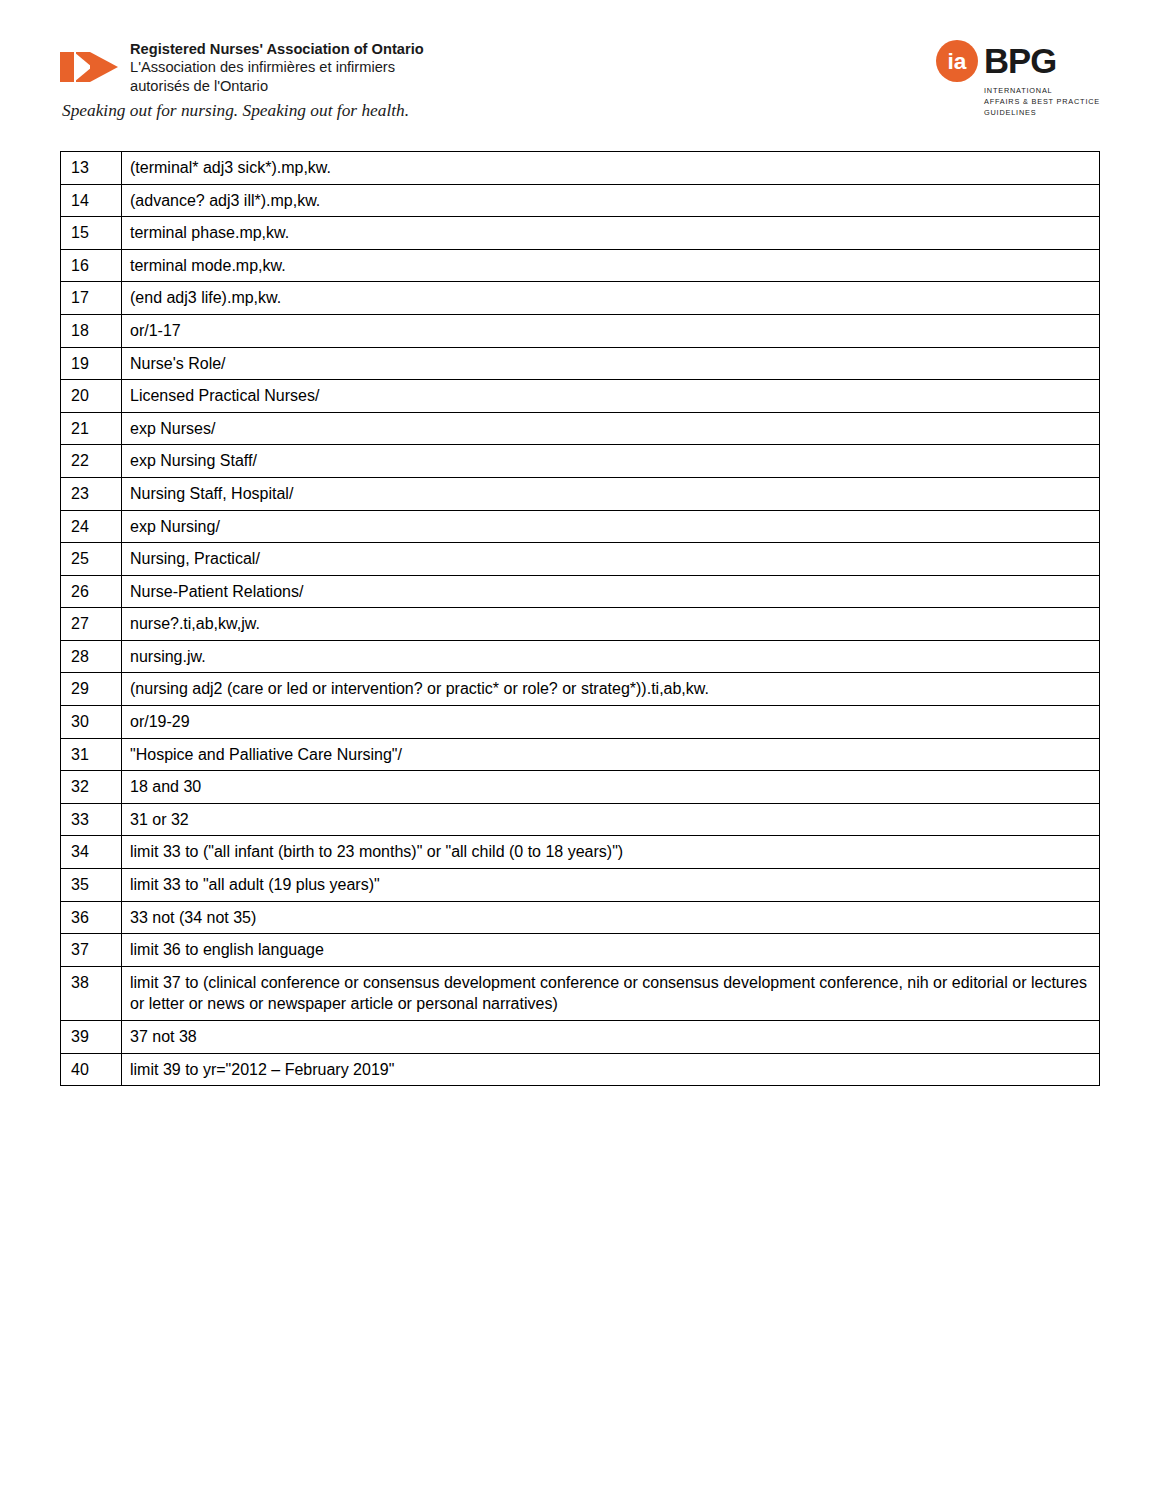Registered Nurses' Association of Ontario
L'Association des infirmières et infirmiers
autorisés de l'Ontario
Speaking out for nursing. Speaking out for health.
ia
BPG
INTERNATIONAL
AFFAIRS & BEST PRACTICE
GUIDELINES
| 13 | (terminal* adj3 sick*).mp,kw. |
| 14 | (advance? adj3 ill*).mp,kw. |
| 15 | terminal phase.mp,kw. |
| 16 | terminal mode.mp,kw. |
| 17 | (end adj3 life).mp,kw. |
| 18 | or/1-17 |
| 19 | Nurse's Role/ |
| 20 | Licensed Practical Nurses/ |
| 21 | exp Nurses/ |
| 22 | exp Nursing Staff/ |
| 23 | Nursing Staff, Hospital/ |
| 24 | exp Nursing/ |
| 25 | Nursing, Practical/ |
| 26 | Nurse-Patient Relations/ |
| 27 | nurse?.ti,ab,kw,jw. |
| 28 | nursing.jw. |
| 29 | (nursing adj2 (care or led or intervention? or practic* or role? or strateg*)).ti,ab,kw. |
| 30 | or/19-29 |
| 31 | "Hospice and Palliative Care Nursing"/ |
| 32 | 18 and 30 |
| 33 | 31 or 32 |
| 34 | limit 33 to ("all infant (birth to 23 months)" or "all child (0 to 18 years)") |
| 35 | limit 33 to "all adult (19 plus years)" |
| 36 | 33 not (34 not 35) |
| 37 | limit 36 to english language |
| 38 | limit 37 to (clinical conference or consensus development conference or consensus development conference, nih or editorial or lectures or letter or news or newspaper article or personal narratives) |
| 39 | 37 not 38 |
| 40 | limit 39 to yr="2012 – February 2019" |